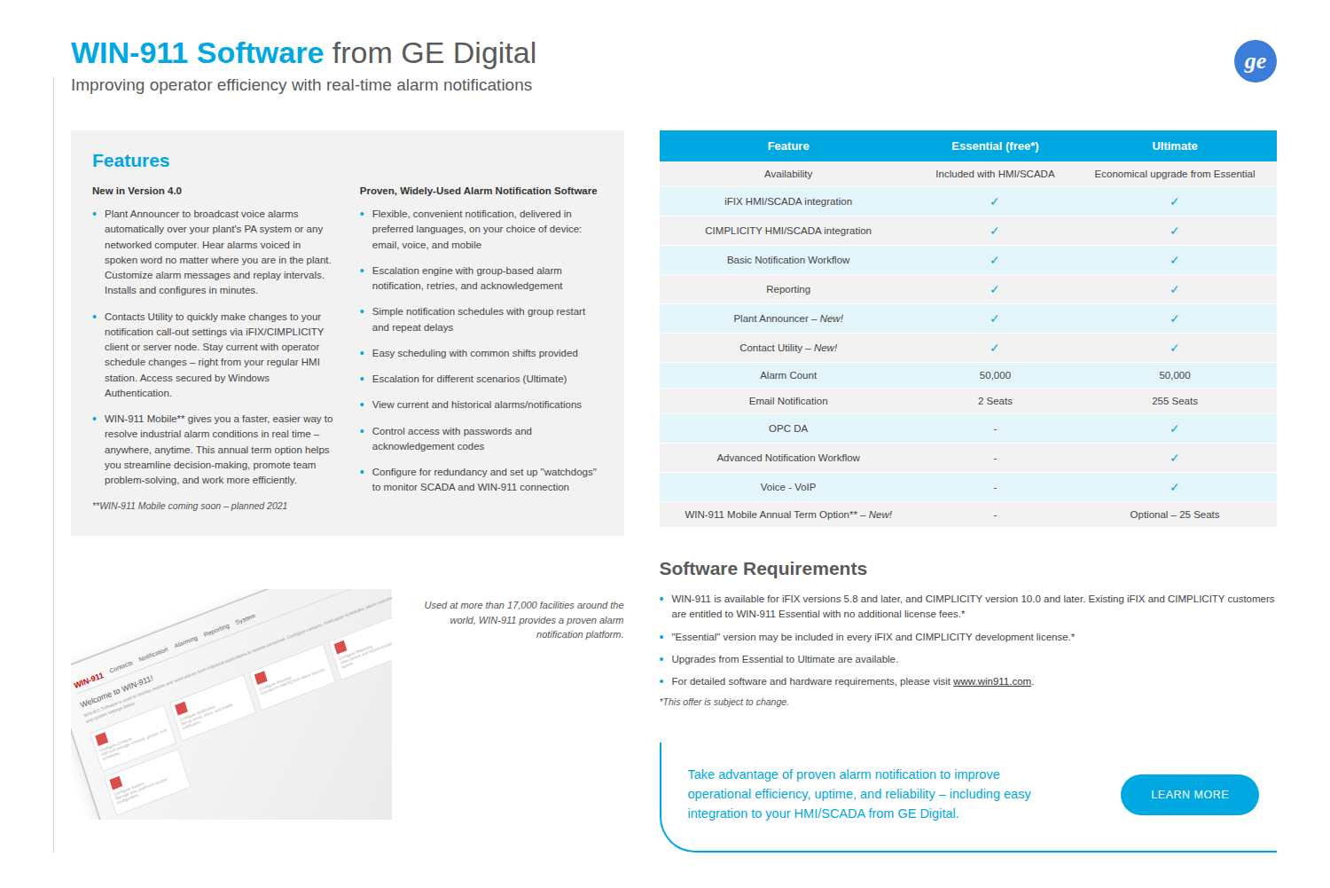ge
WIN-911 Software from GE Digital
Improving operator efficiency with real-time alarm notifications
Features
New in Version 4.0
Plant Announcer to broadcast voice alarms automatically over your plant's PA system or any networked computer. Hear alarms voiced in spoken word no matter where you are in the plant. Customize alarm messages and replay intervals. Installs and configures in minutes.
Contacts Utility to quickly make changes to your notification call-out settings via iFIX/CIMPLICITY client or server node. Stay current with operator schedule changes – right from your regular HMI station. Access secured by Windows Authentication.
WIN-911 Mobile** gives you a faster, easier way to resolve industrial alarm conditions in real time – anywhere, anytime. This annual term option helps you streamline decision-making, promote team problem-solving, and work more efficiently.
**WIN-911 Mobile coming soon – planned 2021
Proven, Widely-Used Alarm Notification Software
Flexible, convenient notification, delivered in preferred languages, on your choice of device: email, voice, and mobile
Escalation engine with group-based alarm notification, retries, and acknowledgement
Simple notification schedules with group restart and repeat delays
Easy scheduling with common shifts provided
Escalation for different scenarios (Ultimate)
View current and historical alarms/notifications
Control access with passwords and acknowledgement codes
Configure for redundancy and set up "watchdogs" to monitor SCADA and WIN-911 connection
WIN-911 Contacts Notification Alarming Reporting System
Welcome to WIN-911!
WIN-911 Software is used to monitor events and send alarms from industrial applications to remote personnel. Configure contacts, notification schedules, alarm sources, and system settings below.
Configure Contacts
Add and manage contacts, groups, and schedules.
Configure Notification
Set up email, voice, and mobile notification.
Configure Alarming
Connect to HMI/SCADA alarm sources.
Configure Reporting
View current and historical alarm reports.
Configure System
Manage your platform's system configuration.
Used at more than 17,000 facilities around the world, WIN-911 provides a proven alarm notification platform.
| Feature | Essential (free*) | Ultimate |
| --- | --- | --- |
| Availability | Included with HMI/SCADA | Economical upgrade from Essential |
| iFIX HMI/SCADA integration | ✓ | ✓ |
| CIMPLICITY HMI/SCADA integration | ✓ | ✓ |
| Basic Notification Workflow | ✓ | ✓ |
| Reporting | ✓ | ✓ |
| Plant Announcer – New! | ✓ | ✓ |
| Contact Utility – New! | ✓ | ✓ |
| Alarm Count | 50,000 | 50,000 |
| Email Notification | 2 Seats | 255 Seats |
| OPC DA | - | ✓ |
| Advanced Notification Workflow | - | ✓ |
| Voice - VoIP | - | ✓ |
| WIN-911 Mobile Annual Term Option** – New! | - | Optional – 25 Seats |
Software Requirements
WIN-911 is available for iFIX versions 5.8 and later, and CIMPLICITY version 10.0 and later. Existing iFIX and CIMPLICITY customers are entitled to WIN-911 Essential with no additional license fees.*
"Essential" version may be included in every iFIX and CIMPLICITY development license.*
Upgrades from Essential to Ultimate are available.
For detailed software and hardware requirements, please visit www.win911.com.
*This offer is subject to change.
Take advantage of proven alarm notification to improve operational efficiency, uptime, and reliability – including easy integration to your HMI/SCADA from GE Digital.
LEARN MORE